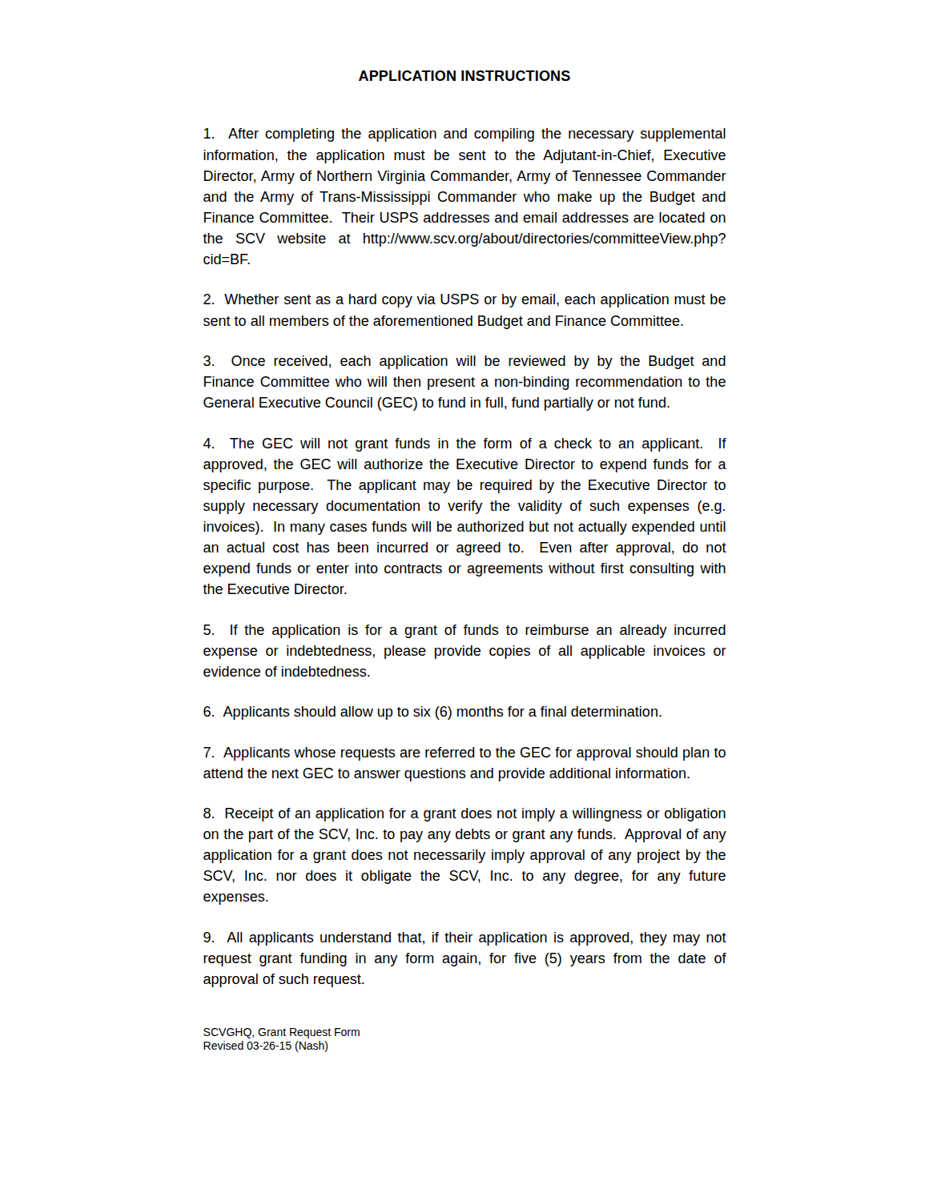APPLICATION INSTRUCTIONS
1. After completing the application and compiling the necessary supplemental information, the application must be sent to the Adjutant-in-Chief, Executive Director, Army of Northern Virginia Commander, Army of Tennessee Commander and the Army of Trans-Mississippi Commander who make up the Budget and Finance Committee. Their USPS addresses and email addresses are located on the SCV website at http://www.scv.org/about/directories/committeeView.php?cid=BF.
2. Whether sent as a hard copy via USPS or by email, each application must be sent to all members of the aforementioned Budget and Finance Committee.
3. Once received, each application will be reviewed by by the Budget and Finance Committee who will then present a non-binding recommendation to the General Executive Council (GEC) to fund in full, fund partially or not fund.
4. The GEC will not grant funds in the form of a check to an applicant. If approved, the GEC will authorize the Executive Director to expend funds for a specific purpose. The applicant may be required by the Executive Director to supply necessary documentation to verify the validity of such expenses (e.g. invoices). In many cases funds will be authorized but not actually expended until an actual cost has been incurred or agreed to. Even after approval, do not expend funds or enter into contracts or agreements without first consulting with the Executive Director.
5. If the application is for a grant of funds to reimburse an already incurred expense or indebtedness, please provide copies of all applicable invoices or evidence of indebtedness.
6. Applicants should allow up to six (6) months for a final determination.
7. Applicants whose requests are referred to the GEC for approval should plan to attend the next GEC to answer questions and provide additional information.
8. Receipt of an application for a grant does not imply a willingness or obligation on the part of the SCV, Inc. to pay any debts or grant any funds. Approval of any application for a grant does not necessarily imply approval of any project by the SCV, Inc. nor does it obligate the SCV, Inc. to any degree, for any future expenses.
9. All applicants understand that, if their application is approved, they may not request grant funding in any form again, for five (5) years from the date of approval of such request.
SCVGHQ, Grant Request Form
Revised 03-26-15 (Nash)